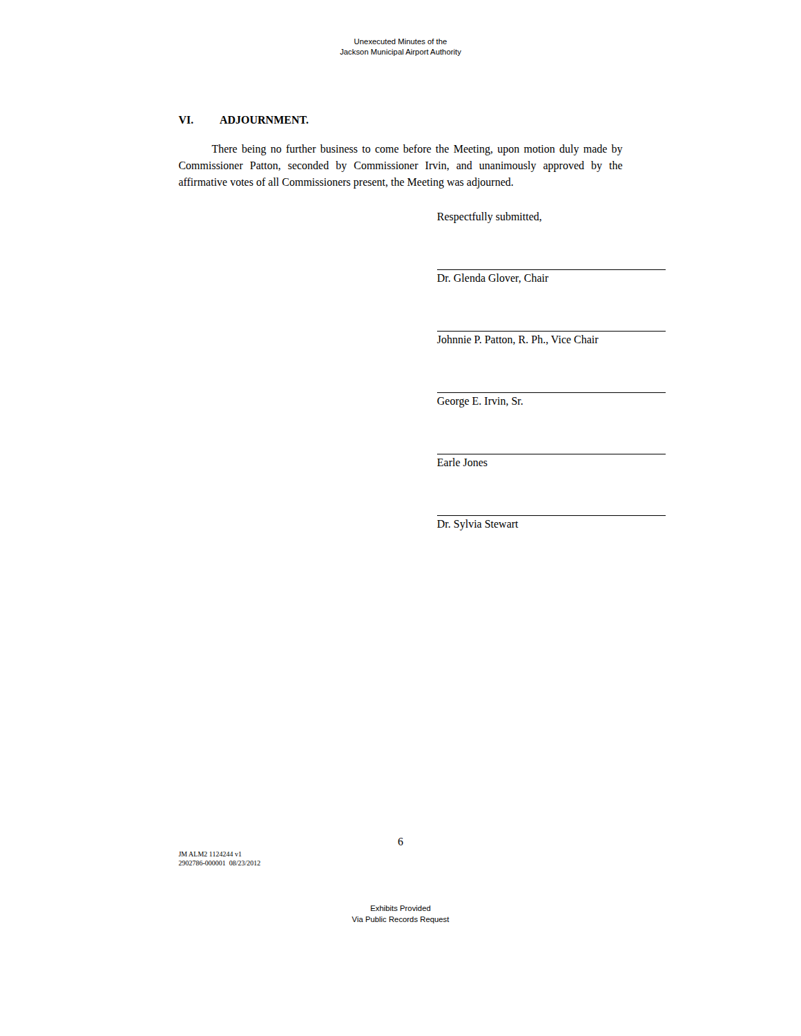Unexecuted Minutes of the
Jackson Municipal Airport Authority
VI. ADJOURNMENT.
There being no further business to come before the Meeting, upon motion duly made by Commissioner Patton, seconded by Commissioner Irvin, and unanimously approved by the affirmative votes of all Commissioners present, the Meeting was adjourned.
Respectfully submitted,
Dr. Glenda Glover, Chair
Johnnie P. Patton, R. Ph., Vice Chair
George E. Irvin, Sr.
Earle Jones
Dr. Sylvia Stewart
6
JM ALM2 1124244 v1
2902786-000001 08/23/2012
Exhibits Provided
Via Public Records Request